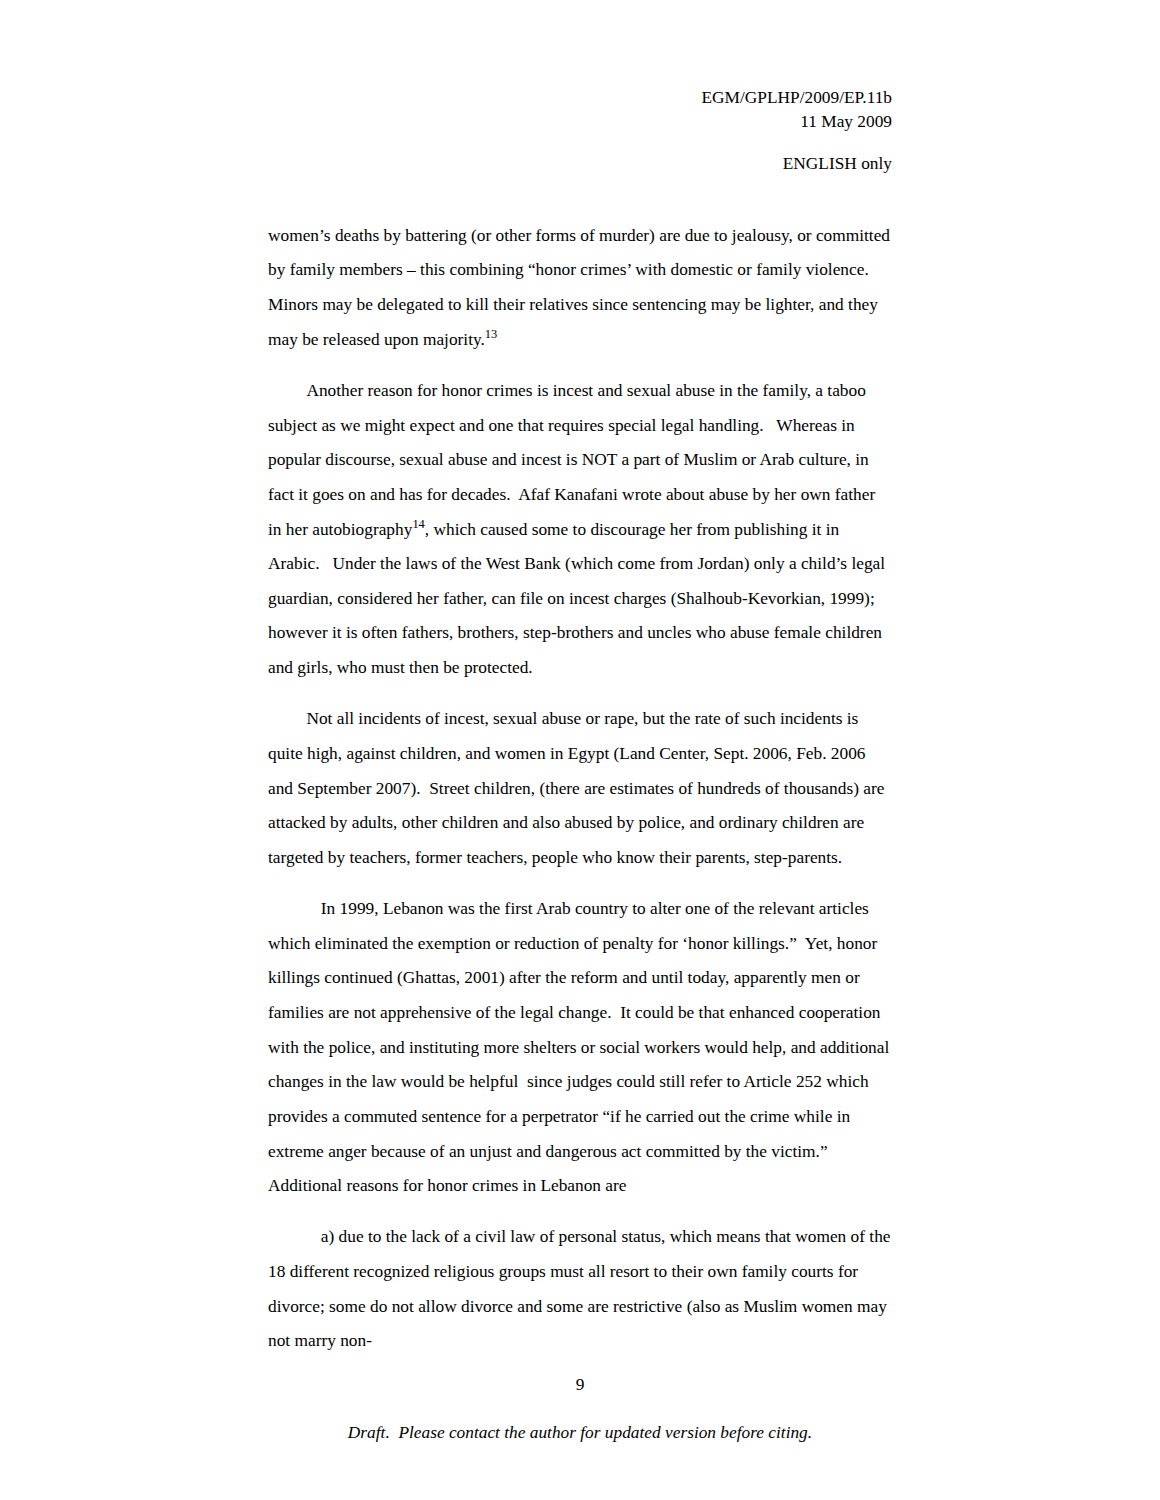EGM/GPLHP/2009/EP.11b 11 May 2009 ENGLISH only
women’s deaths by battering (or other forms of murder) are due to jealousy, or committed by family members – this combining “honor crimes’ with domestic or family violence. Minors may be delegated to kill their relatives since sentencing may be lighter, and they may be released upon majority.13
Another reason for honor crimes is incest and sexual abuse in the family, a taboo subject as we might expect and one that requires special legal handling. Whereas in popular discourse, sexual abuse and incest is NOT a part of Muslim or Arab culture, in fact it goes on and has for decades. Afaf Kanafani wrote about abuse by her own father in her autobiography14, which caused some to discourage her from publishing it in Arabic. Under the laws of the West Bank (which come from Jordan) only a child’s legal guardian, considered her father, can file on incest charges (Shalhoub-Kevorkian, 1999); however it is often fathers, brothers, step-brothers and uncles who abuse female children and girls, who must then be protected.
Not all incidents of incest, sexual abuse or rape, but the rate of such incidents is quite high, against children, and women in Egypt (Land Center, Sept. 2006, Feb. 2006 and September 2007). Street children, (there are estimates of hundreds of thousands) are attacked by adults, other children and also abused by police, and ordinary children are targeted by teachers, former teachers, people who know their parents, step-parents.
In 1999, Lebanon was the first Arab country to alter one of the relevant articles which eliminated the exemption or reduction of penalty for ‘honor killings.” Yet, honor killings continued (Ghattas, 2001) after the reform and until today, apparently men or families are not apprehensive of the legal change. It could be that enhanced cooperation with the police, and instituting more shelters or social workers would help, and additional changes in the law would be helpful since judges could still refer to Article 252 which provides a commuted sentence for a perpetrator “if he carried out the crime while in extreme anger because of an unjust and dangerous act committed by the victim.” Additional reasons for honor crimes in Lebanon are
a) due to the lack of a civil law of personal status, which means that women of the 18 different recognized religious groups must all resort to their own family courts for divorce; some do not allow divorce and some are restrictive (also as Muslim women may not marry non-
9
Draft. Please contact the author for updated version before citing.